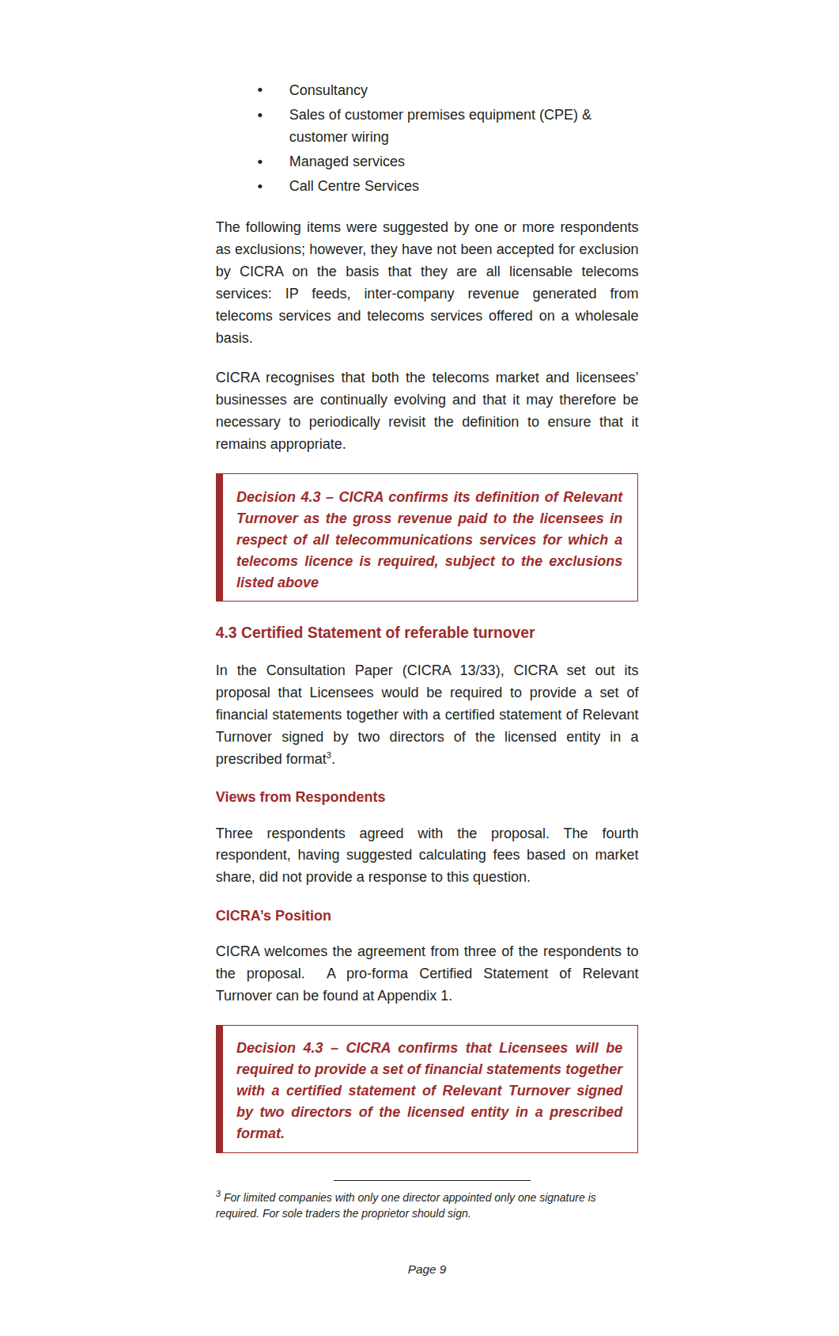Consultancy
Sales of customer premises equipment (CPE) & customer wiring
Managed services
Call Centre Services
The following items were suggested by one or more respondents as exclusions; however, they have not been accepted for exclusion by CICRA on the basis that they are all licensable telecoms services: IP feeds, inter-company revenue generated from telecoms services and telecoms services offered on a wholesale basis.
CICRA recognises that both the telecoms market and licensees’ businesses are continually evolving and that it may therefore be necessary to periodically revisit the definition to ensure that it remains appropriate.
Decision 4.3 – CICRA confirms its definition of Relevant Turnover as the gross revenue paid to the licensees in respect of all telecommunications services for which a telecoms licence is required, subject to the exclusions listed above
4.3 Certified Statement of referable turnover
In the Consultation Paper (CICRA 13/33), CICRA set out its proposal that Licensees would be required to provide a set of financial statements together with a certified statement of Relevant Turnover signed by two directors of the licensed entity in a prescribed format3.
Views from Respondents
Three respondents agreed with the proposal. The fourth respondent, having suggested calculating fees based on market share, did not provide a response to this question.
CICRA’s Position
CICRA welcomes the agreement from three of the respondents to the proposal. A pro-forma Certified Statement of Relevant Turnover can be found at Appendix 1.
Decision 4.3 – CICRA confirms that Licensees will be required to provide a set of financial statements together with a certified statement of Relevant Turnover signed by two directors of the licensed entity in a prescribed format.
3 For limited companies with only one director appointed only one signature is required. For sole traders the proprietor should sign.
Page 9